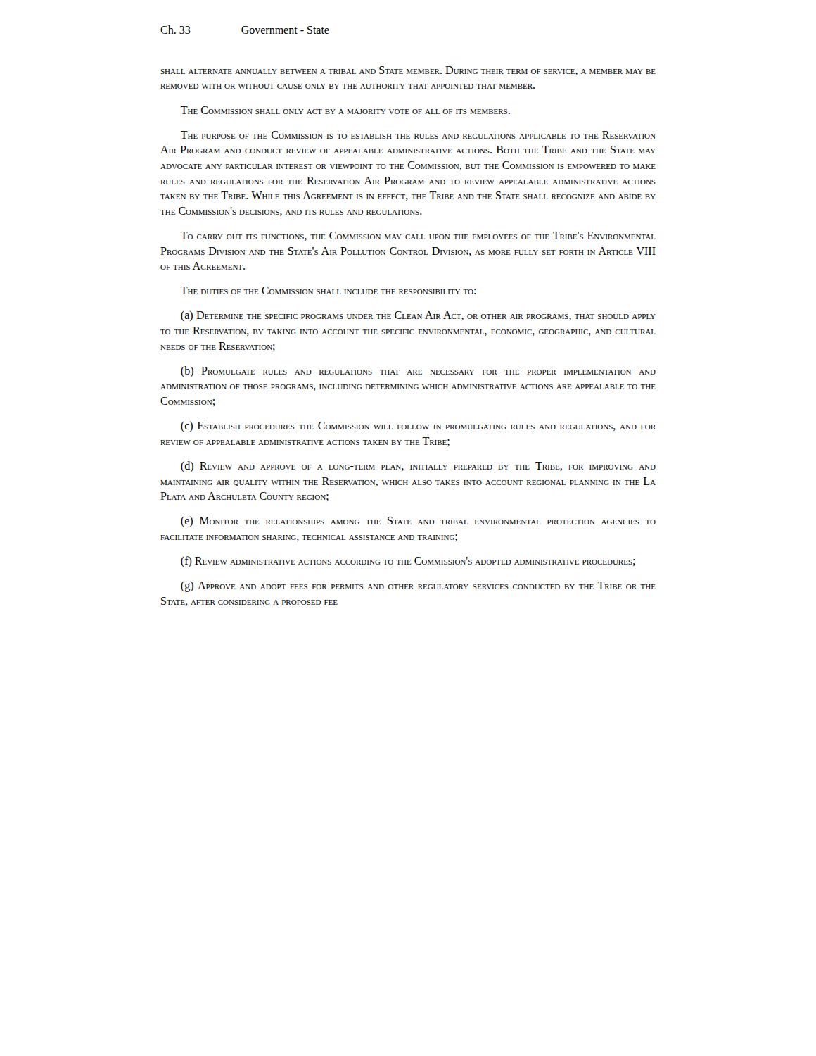Ch. 33 Government - State
shall alternate annually between a tribal and State member. During their term of service, a member may be removed with or without cause only by the authority that appointed that member.
The Commission shall only act by a majority vote of all of its members.
The purpose of the Commission is to establish the rules and regulations applicable to the Reservation Air Program and conduct review of appealable administrative actions. Both the Tribe and the State may advocate any particular interest or viewpoint to the Commission, but the Commission is empowered to make rules and regulations for the Reservation Air Program and to review appealable administrative actions taken by the Tribe. While this Agreement is in effect, the Tribe and the State shall recognize and abide by the Commission's decisions, and its rules and regulations.
To carry out its functions, the Commission may call upon the employees of the Tribe's Environmental Programs Division and the State's Air Pollution Control Division, as more fully set forth in Article VIII of this Agreement.
The duties of the Commission shall include the responsibility to:
(a) Determine the specific programs under the Clean Air Act, or other air programs, that should apply to the Reservation, by taking into account the specific environmental, economic, geographic, and cultural needs of the Reservation;
(b) Promulgate rules and regulations that are necessary for the proper implementation and administration of those programs, including determining which administrative actions are appealable to the Commission;
(c) Establish procedures the Commission will follow in promulgating rules and regulations, and for review of appealable administrative actions taken by the Tribe;
(d) Review and approve of a long-term plan, initially prepared by the Tribe, for improving and maintaining air quality within the Reservation, which also takes into account regional planning in the La Plata and Archuleta County region;
(e) Monitor the relationships among the State and tribal environmental protection agencies to facilitate information sharing, technical assistance and training;
(f) Review administrative actions according to the Commission's adopted administrative procedures;
(g) Approve and adopt fees for permits and other regulatory services conducted by the Tribe or the State, after considering a proposed fee